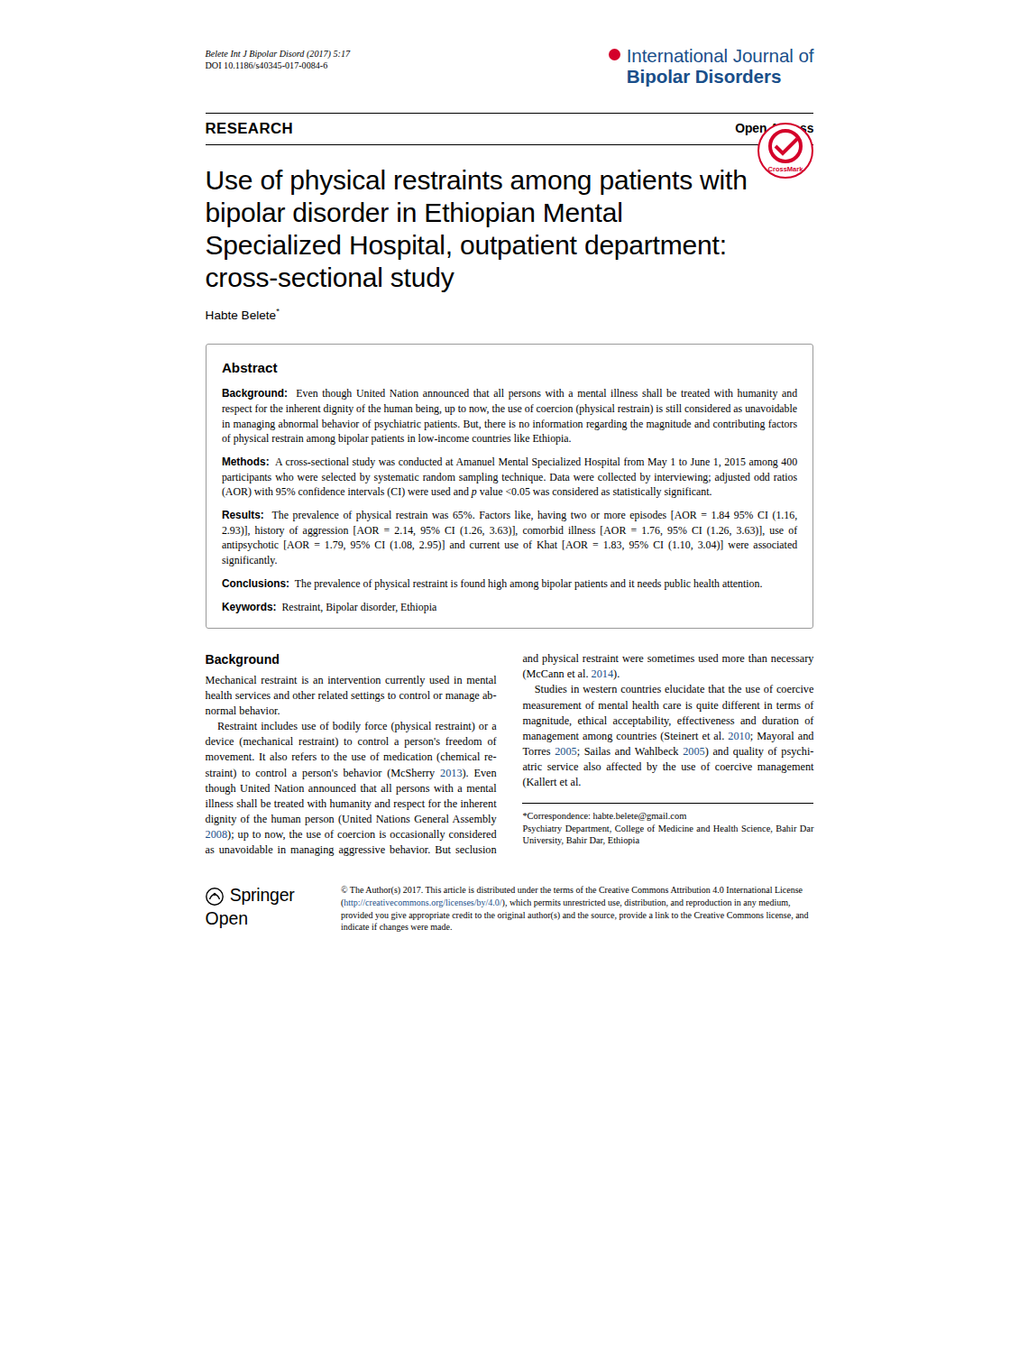Belete Int J Bipolar Disord (2017) 5:17
DOI 10.1186/s40345-017-0084-6
International Journal of
Bipolar Disorders
RESEARCH
Open Access
CrossMark
Use of physical restraints among patients with bipolar disorder in Ethiopian Mental Specialized Hospital, outpatient department: cross-sectional study
Habte Belete*
Abstract
Background: Even though United Nation announced that all persons with a mental illness shall be treated with humanity and respect for the inherent dignity of the human being, up to now, the use of coercion (physical restrain) is still considered as unavoidable in managing abnormal behavior of psychiatric patients. But, there is no information regarding the magnitude and contributing factors of physical restrain among bipolar patients in low-income countries like Ethiopia.
Methods: A cross-sectional study was conducted at Amanuel Mental Specialized Hospital from May 1 to June 1, 2015 among 400 participants who were selected by systematic random sampling technique. Data were collected by interviewing; adjusted odd ratios (AOR) with 95% confidence intervals (CI) were used and p value <0.05 was considered as statistically significant.
Results: The prevalence of physical restrain was 65%. Factors like, having two or more episodes [AOR = 1.84 95% CI (1.16, 2.93)], history of aggression [AOR = 2.14, 95% CI (1.26, 3.63)], comorbid illness [AOR = 1.76, 95% CI (1.26, 3.63)], use of antipsychotic [AOR = 1.79, 95% CI (1.08, 2.95)] and current use of Khat [AOR = 1.83, 95% CI (1.10, 3.04)] were associated significantly.
Conclusions: The prevalence of physical restraint is found high among bipolar patients and it needs public health attention.
Keywords: Restraint, Bipolar disorder, Ethiopia
Background
Mechanical restraint is an intervention currently used in mental health services and other related settings to control or manage abnormal behavior.
Restraint includes use of bodily force (physical restraint) or a device (mechanical restraint) to control a person's freedom of movement. It also refers to the use of medication (chemical restraint) to control a person's behavior (McSherry 2013). Even though United Nation announced that all persons with a mental illness shall be treated with humanity and respect for the inherent dignity of the human person (United Nations General Assembly 2008); up to now, the use of coercion is occasionally considered as unavoidable in managing aggressive behavior. But seclusion and physical restraint were sometimes used more than necessary (McCann et al. 2014).
Studies in western countries elucidate that the use of coercive measurement of mental health care is quite different in terms of magnitude, ethical acceptability, effectiveness and duration of management among countries (Steinert et al. 2010; Mayoral and Torres 2005; Sailas and Wahlbeck 2005) and quality of psychiatric service also affected by the use of coercive management (Kallert et al.
*Correspondence: habte.belete@gmail.com
Psychiatry Department, College of Medicine and Health Science, Bahir Dar University, Bahir Dar, Ethiopia
Springer Open
© The Author(s) 2017. This article is distributed under the terms of the Creative Commons Attribution 4.0 International License (http://creativecommons.org/licenses/by/4.0/), which permits unrestricted use, distribution, and reproduction in any medium, provided you give appropriate credit to the original author(s) and the source, provide a link to the Creative Commons license, and indicate if changes were made.